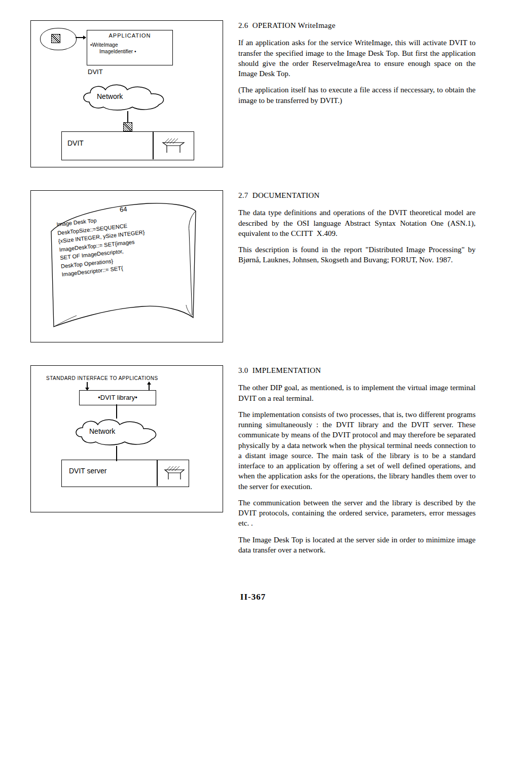APPLICATION
•WriteImage
ImageIdentifier •
DVIT
Network
DVIT
2.6 OPERATION WriteImage
If an application asks for the service WriteImage, this will activate DVIT to transfer the specified image to the Image Desk Top. But first the application should give the order ReserveImageArea to ensure enough space on the Image Desk Top.
(The application itself has to execute a file access if neccessary, to obtain the image to be transferred by DVIT.)
64
Image Desk Top
DeskTopSize::=SEQUENCE
{xSize INTEGER, ySize INTEGER}
ImageDeskTop::= SET{images
SET OF ImageDescriptor,
DeskTop Operations}
ImageDescriptor::= SET{
2.7 DOCUMENTATION
The data type definitions and operations of the DVIT theoretical model are described by the OSI language Abstract Syntax Notation One (ASN.1), equivalent to the CCITT X.409.
This description is found in the report "Distributed Image Processing" by Bjørnå, Lauknes, Johnsen, Skogseth and Buvang; FORUT, Nov. 1987.
STANDARD INTERFACE TO APPLICATIONS
•DVIT library•
Network
DVIT server
3.0 IMPLEMENTATION
The other DIP goal, as mentioned, is to implement the virtual image terminal DVIT on a real terminal.
The implementation consists of two processes, that is, two different programs running simultaneously : the DVIT library and the DVIT server. These communicate by means of the DVIT protocol and may therefore be separated physically by a data network when the physical terminal needs connection to a distant image source. The main task of the library is to be a standard interface to an application by offering a set of well defined operations, and when the application asks for the operations, the library handles them over to the server for execution.
The communication between the server and the library is described by the DVIT protocols, containing the ordered service, parameters, error messages etc. .
The Image Desk Top is located at the server side in order to minimize image data transfer over a network.
II-367